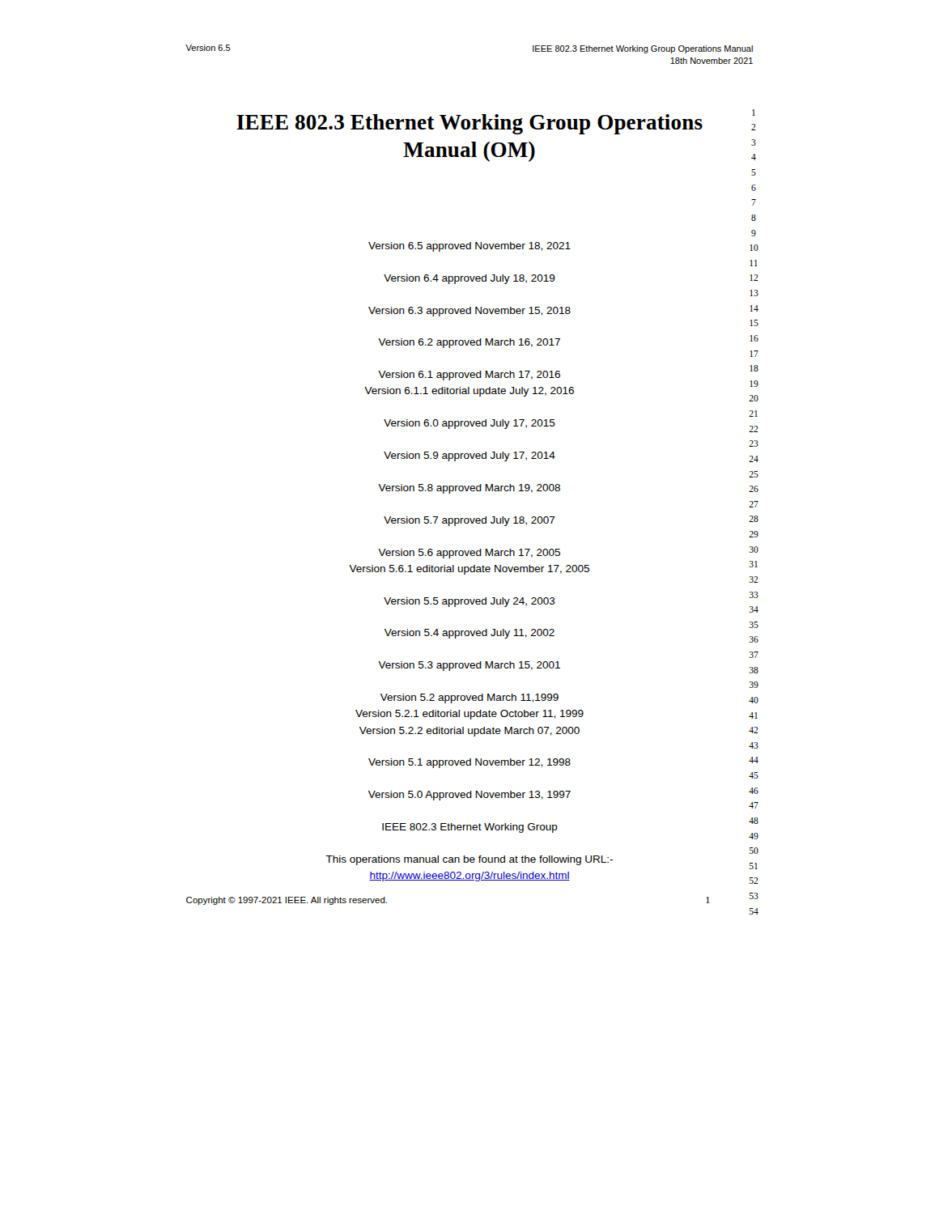Version 6.5
IEEE 802.3 Ethernet Working Group Operations Manual
18th November 2021
1
2
3
4
5
6
7
8
9
10
11
12
13
14
15
16
17
18
19
20
21
22
23
24
25
26
27
28
29
30
31
32
33
34
35
36
37
38
39
40
41
42
43
44
45
46
47
48
49
50
51
52
53
54
IEEE 802.3 Ethernet Working Group Operations
Manual (OM)
Version 6.5 approved November 18, 2021
Version 6.4 approved July 18, 2019
Version 6.3 approved November 15, 2018
Version 6.2 approved March 16, 2017
Version 6.1 approved March 17, 2016
Version 6.1.1 editorial update July 12, 2016
Version 6.0 approved July 17, 2015
Version 5.9 approved July 17, 2014
Version 5.8 approved March 19, 2008
Version 5.7 approved July 18, 2007
Version 5.6 approved March 17, 2005
Version 5.6.1 editorial update November 17, 2005
Version 5.5 approved July 24, 2003
Version 5.4 approved July 11, 2002
Version 5.3 approved March 15, 2001
Version 5.2 approved March 11,1999
Version 5.2.1 editorial update October 11, 1999
Version 5.2.2 editorial update March 07, 2000
Version 5.1 approved November 12, 1998
Version 5.0 Approved November 13, 1997
IEEE 802.3 Ethernet Working Group
This operations manual can be found at the following URL:-
http://www.ieee802.org/3/rules/index.html
Copyright © 1997-2021 IEEE. All rights reserved.
1